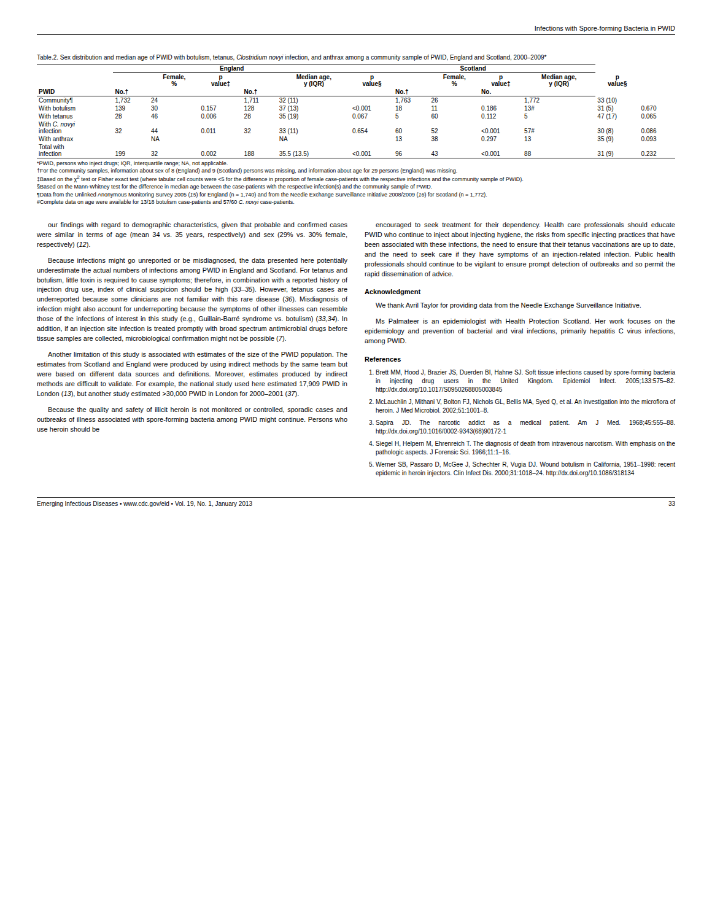Infections with Spore-forming Bacteria in PWID
Table.2. Sex distribution and median age of PWID with botulism, tetanus, Clostridium novyi infection, and anthrax among a community sample of PWID, England and Scotland, 2000–2009*
| | England | Scotland |
| --- | --- | --- |
| | Female, % | p value‡ | | Median age, y (IQR) | p value§ | | Female, % | p value‡ | Median age, y (IQR) | p value§ |
| PWID | No.† | | | No.† | | | No.† | | No. | |
| Community¶ | 1,732 | 24 | | 1,711 | 32 (11) | | 1,763 | 26 | | 1,772 | 33 (10) |
| With botulism | 139 | 30 | 0.157 | 128 | 37 (13) | <0.001 | 18 | 11 | 0.186 | 13# | 31 (5) | 0.670 |
| With tetanus | 28 | 46 | 0.006 | 28 | 35 (19) | 0.067 | 5 | 60 | 0.112 | 5 | 47 (17) | 0.065 |
| With C. novyi infection | 32 | 44 | 0.011 | 32 | 33 (11) | 0.654 | 60 | 52 | <0.001 | 57# | 30 (8) | 0.086 |
| With anthrax | | NA | | | NA | | 13 | 38 | 0.297 | 13 | 35 (9) | 0.093 |
| Total with infection | 199 | 32 | 0.002 | 188 | 35.5 (13.5) | <0.001 | 96 | 43 | <0.001 | 88 | 31 (9) | 0.232 |
*PWID, persons who inject drugs; IQR, Interquartile range; NA, not applicable.
†For the community samples, information about sex of 8 (England) and 9 (Scotland) persons was missing, and information about age for 29 persons (England) was missing.
‡Based on the χ2 test or Fisher exact test (where tabular cell counts were <5 for the difference in proportion of female case-patients with the respective infections and the community sample of PWID).
§Based on the Mann-Whitney test for the difference in median age between the case-patients with the respective infection(s) and the community sample of PWID.
¶Data from the Unlinked Anonymous Monitoring Survey 2005 (15) for England (n = 1,740) and from the Needle Exchange Surveillance Initiative 2008/2009 (16) for Scotland (n = 1,772).
#Complete data on age were available for 13/18 botulism case-patients and 57/60 C. novyi case-patients.
our findings with regard to demographic characteristics, given that probable and confirmed cases were similar in terms of age (mean 34 vs. 35 years, respectively) and sex (29% vs. 30% female, respectively) (12).
Because infections might go unreported or be misdiagnosed, the data presented here potentially underestimate the actual numbers of infections among PWID in England and Scotland. For tetanus and botulism, little toxin is required to cause symptoms; therefore, in combination with a reported history of injection drug use, index of clinical suspicion should be high (33–35). However, tetanus cases are underreported because some clinicians are not familiar with this rare disease (36). Misdiagnosis of infection might also account for underreporting because the symptoms of other illnesses can resemble those of the infections of interest in this study (e.g., Guillain-Barré syndrome vs. botulism) (33,34). In addition, if an injection site infection is treated promptly with broad spectrum antimicrobial drugs before tissue samples are collected, microbiological confirmation might not be possible (7).
Another limitation of this study is associated with estimates of the size of the PWID population. The estimates from Scotland and England were produced by using indirect methods by the same team but were based on different data sources and definitions. Moreover, estimates produced by indirect methods are difficult to validate. For example, the national study used here estimated 17,909 PWID in London (13), but another study estimated >30,000 PWID in London for 2000–2001 (37).
Because the quality and safety of illicit heroin is not monitored or controlled, sporadic cases and outbreaks of illness associated with spore-forming bacteria among PWID might continue. Persons who use heroin should be
encouraged to seek treatment for their dependency. Health care professionals should educate PWID who continue to inject about injecting hygiene, the risks from specific injecting practices that have been associated with these infections, the need to ensure that their tetanus vaccinations are up to date, and the need to seek care if they have symptoms of an injection-related infection. Public health professionals should continue to be vigilant to ensure prompt detection of outbreaks and so permit the rapid dissemination of advice.
Acknowledgment
We thank Avril Taylor for providing data from the Needle Exchange Surveillance Initiative.
Ms Palmateer is an epidemiologist with Health Protection Scotland. Her work focuses on the epidemiology and prevention of bacterial and viral infections, primarily hepatitis C virus infections, among PWID.
References
Brett MM, Hood J, Brazier JS, Duerden BI, Hahne SJ. Soft tissue infections caused by spore-forming bacteria in injecting drug users in the United Kingdom. Epidemiol Infect. 2005;133:575–82. http://dx.doi.org/10.1017/S0950268805003845
McLauchlin J, Mithani V, Bolton FJ, Nichols GL, Bellis MA, Syed Q, et al. An investigation into the microflora of heroin. J Med Microbiol. 2002;51:1001–8.
Sapira JD. The narcotic addict as a medical patient. Am J Med. 1968;45:555–88. http://dx.doi.org/10.1016/0002-9343(68)90172-1
Siegel H, Helpern M, Ehrenreich T. The diagnosis of death from intravenous narcotism. With emphasis on the pathologic aspects. J Forensic Sci. 1966;11:1–16.
Werner SB, Passaro D, McGee J, Schechter R, Vugia DJ. Wound botulism in California, 1951–1998: recent epidemic in heroin injectors. Clin Infect Dis. 2000;31:1018–24. http://dx.doi.org/10.1086/318134
Emerging Infectious Diseases • www.cdc.gov/eid • Vol. 19, No. 1, January 2013
33